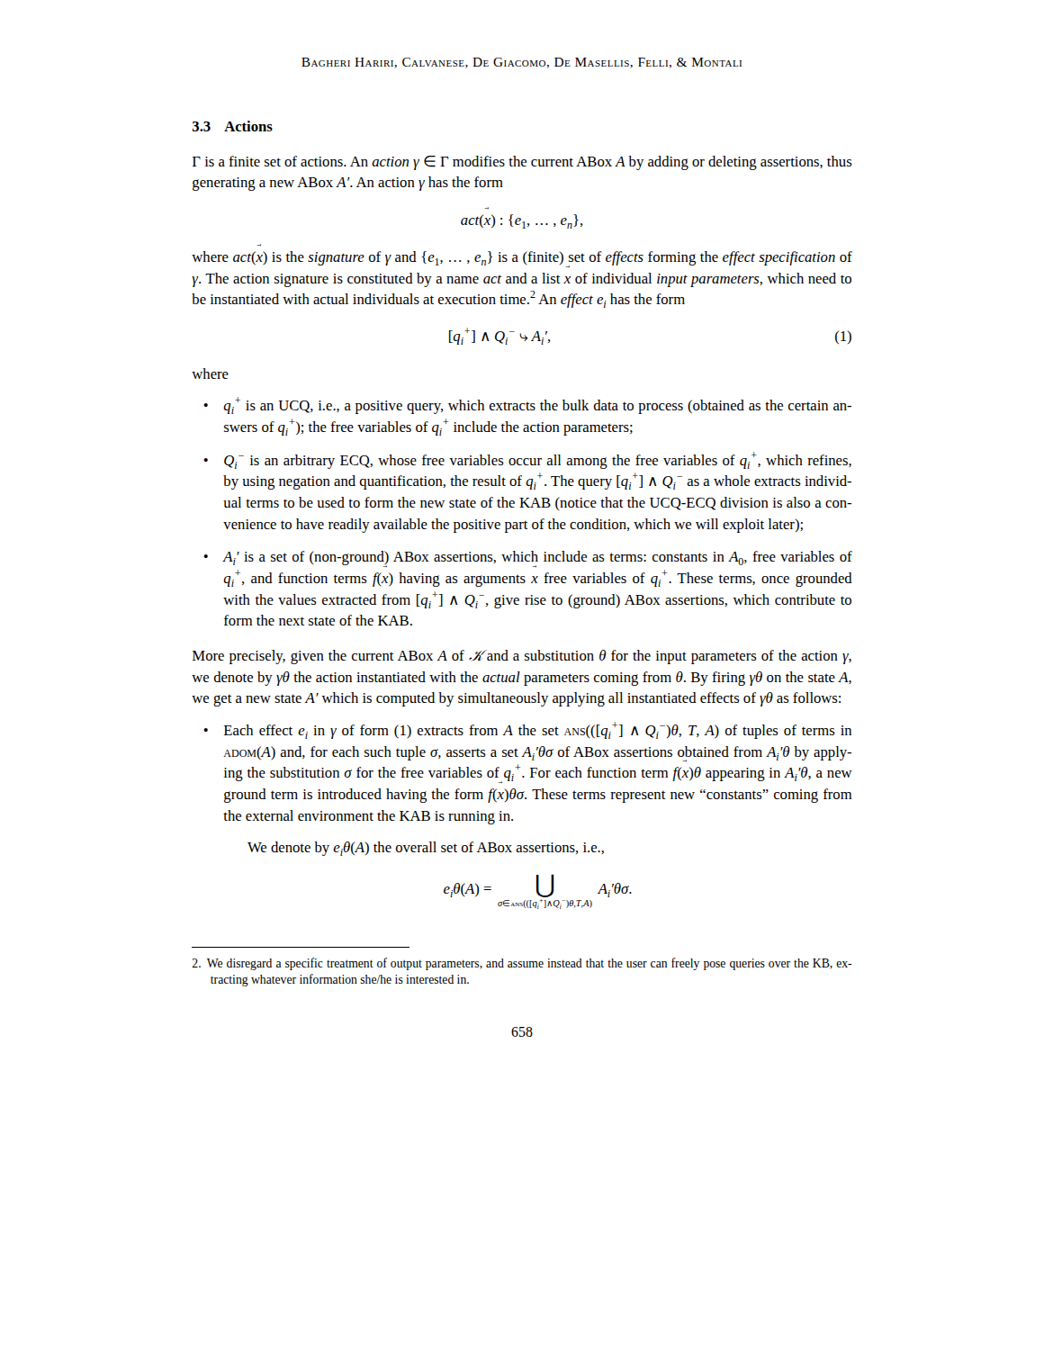Bagheri Hariri, Calvanese, De Giacomo, De Masellis, Felli, & Montali
3.3 Actions
Γ is a finite set of actions. An action γ ∈ Γ modifies the current ABox A by adding or deleting assertions, thus generating a new ABox A′. An action γ has the form
act(x) : {e1, … , en},
where act(x) is the signature of γ and {e1, … , en} is a (finite) set of effects forming the effect specification of γ. The action signature is constituted by a name act and a list x of individual input parameters, which need to be instantiated with actual individuals at execution time.2 An effect ei has the form
[qi+] ∧ Qi− ⤷ Ai′,
(1)
where
qi+ is an UCQ, i.e., a positive query, which extracts the bulk data to process (obtained as the certain answers of qi+); the free variables of qi+ include the action parameters;
Qi− is an arbitrary ECQ, whose free variables occur all among the free variables of qi+, which refines, by using negation and quantification, the result of qi+. The query [qi+] ∧ Qi− as a whole extracts individual terms to be used to form the new state of the KAB (notice that the UCQ-ECQ division is also a convenience to have readily available the positive part of the condition, which we will exploit later);
Ai′ is a set of (non-ground) ABox assertions, which include as terms: constants in A0, free variables of qi+, and function terms f(x) having as arguments x free variables of qi+. These terms, once grounded with the values extracted from [qi+] ∧ Qi−, give rise to (ground) ABox assertions, which contribute to form the next state of the KAB.
More precisely, given the current ABox A of 𝒦 and a substitution θ for the input parameters of the action γ, we denote by γθ the action instantiated with the actual parameters coming from θ. By firing γθ on the state A, we get a new state A′ which is computed by simultaneously applying all instantiated effects of γθ as follows:
Each effect ei in γ of form (1) extracts from A the set ans(([qi+] ∧ Qi−)θ, T, A) of tuples of terms in adom(A) and, for each such tuple σ, asserts a set Ai′θσ of ABox assertions obtained from Ai′θ by applying the substitution σ for the free variables of qi+. For each function term f(x)θ appearing in Ai′θ, a new ground term is introduced having the form f(x)θσ. These terms represent new “constants” coming from the external environment the KAB is running in.
We denote by eiθ(A) the overall set of ABox assertions, i.e.,
eiθ(A) = ⋃ σ∈ans(([qi+]∧Qi−)θ,T,A) Ai′θσ.
2. We disregard a specific treatment of output parameters, and assume instead that the user can freely pose queries over the KB, extracting whatever information she/he is interested in.
658